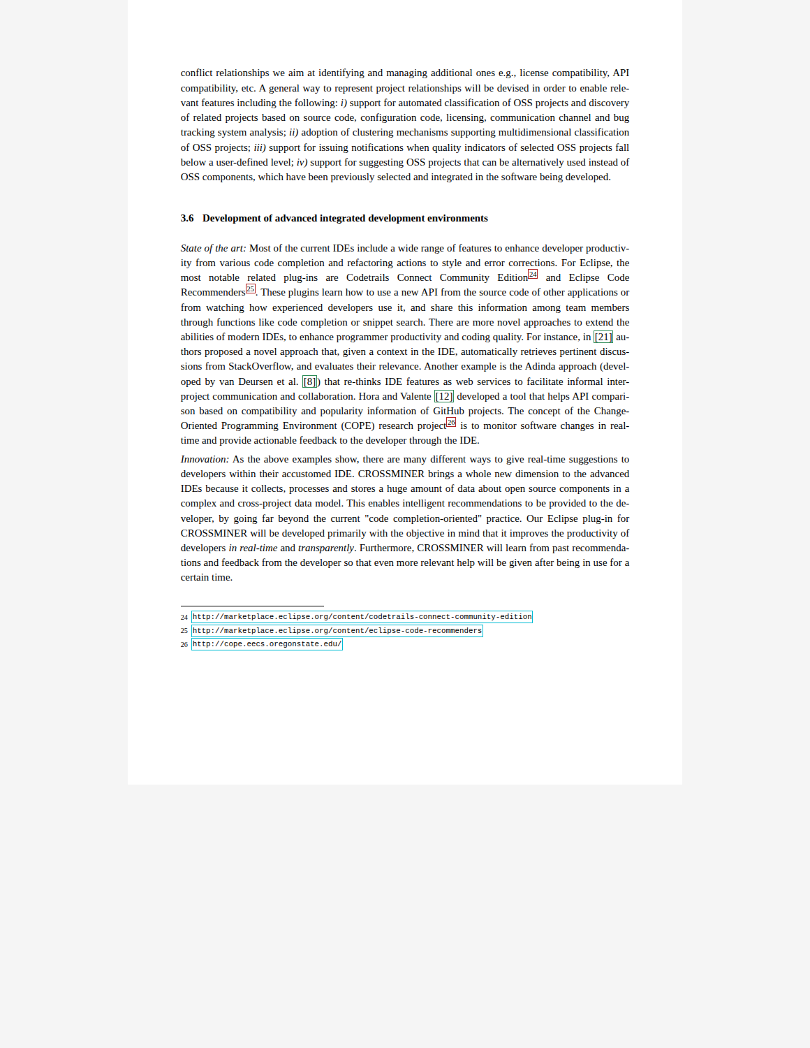conflict relationships we aim at identifying and managing additional ones e.g., license compatibility, API compatibility, etc. A general way to represent project relationships will be devised in order to enable relevant features including the following: i) support for automated classification of OSS projects and discovery of related projects based on source code, configuration code, licensing, communication channel and bug tracking system analysis; ii) adoption of clustering mechanisms supporting multidimensional classification of OSS projects; iii) support for issuing notifications when quality indicators of selected OSS projects fall below a user-defined level; iv) support for suggesting OSS projects that can be alternatively used instead of OSS components, which have been previously selected and integrated in the software being developed.
3.6 Development of advanced integrated development environments
State of the art: Most of the current IDEs include a wide range of features to enhance developer productivity from various code completion and refactoring actions to style and error corrections. For Eclipse, the most notable related plug-ins are Codetrails Connect Community Edition24 and Eclipse Code Recommenders25. These plugins learn how to use a new API from the source code of other applications or from watching how experienced developers use it, and share this information among team members through functions like code completion or snippet search. There are more novel approaches to extend the abilities of modern IDEs, to enhance programmer productivity and coding quality. For instance, in [21] authors proposed a novel approach that, given a context in the IDE, automatically retrieves pertinent discussions from StackOverflow, and evaluates their relevance. Another example is the Adinda approach (developed by van Deursen et al. [8]) that re-thinks IDE features as web services to facilitate informal inter-project communication and collaboration. Hora and Valente [12] developed a tool that helps API comparison based on compatibility and popularity information of GitHub projects. The concept of the Change-Oriented Programming Environment (COPE) research project26 is to monitor software changes in real-time and provide actionable feedback to the developer through the IDE.
Innovation: As the above examples show, there are many different ways to give real-time suggestions to developers within their accustomed IDE. CROSSMINER brings a whole new dimension to the advanced IDEs because it collects, processes and stores a huge amount of data about open source components in a complex and cross-project data model. This enables intelligent recommendations to be provided to the developer, by going far beyond the current "code completion-oriented" practice. Our Eclipse plug-in for CROSSMINER will be developed primarily with the objective in mind that it improves the productivity of developers in real-time and transparently. Furthermore, CROSSMINER will learn from past recommendations and feedback from the developer so that even more relevant help will be given after being in use for a certain time.
24 http://marketplace.eclipse.org/content/codetrails-connect-community-edition
25 http://marketplace.eclipse.org/content/eclipse-code-recommenders
26 http://cope.eecs.oregonstate.edu/